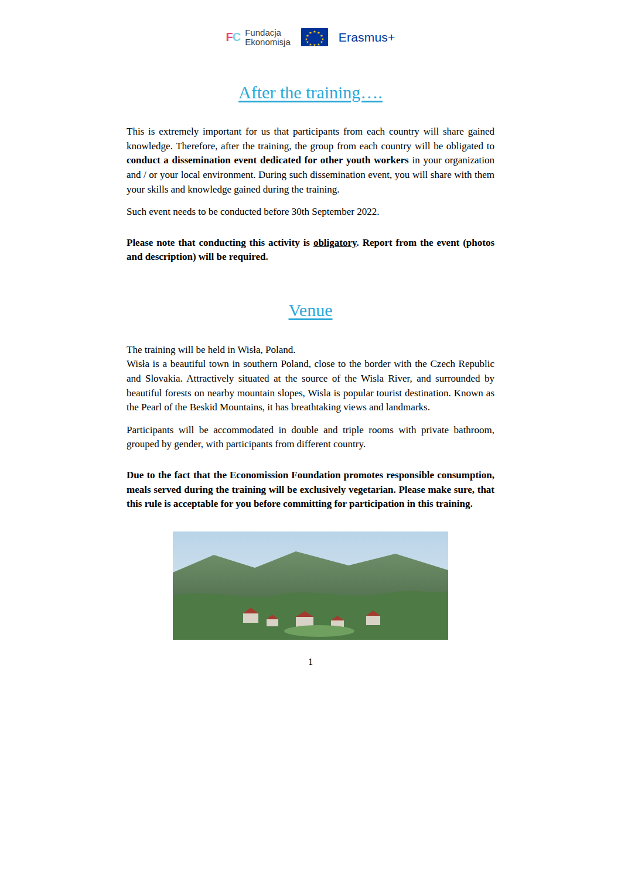FC
Fundacja
Ekonomisja
★ ★ ★ ★ ★ ★ ★ ★ ★ ★ ★ ★
Erasmus+
After the training….
This is extremely important for us that participants from each country will share gained knowledge. Therefore, after the training, the group from each country will be obligated to conduct a dissemination event dedicated for other youth workers in your organization and / or your local environment. During such dissemination event, you will share with them your skills and knowledge gained during the training.
Such event needs to be conducted before 30th September 2022.
Please note that conducting this activity is obligatory. Report from the event (photos and description) will be required.
Venue
The training will be held in Wisła, Poland.
Wisła is a beautiful town in southern Poland, close to the border with the Czech Republic and Slovakia. Attractively situated at the source of the Wisla River, and surrounded by beautiful forests on nearby mountain slopes, Wisla is popular tourist destination. Known as the Pearl of the Beskid Mountains, it has breathtaking views and landmarks.
Participants will be accommodated in double and triple rooms with private bathroom, grouped by gender, with participants from different country.
Due to the fact that the Economission Foundation promotes responsible consumption, meals served during the training will be exclusively vegetarian. Please make sure, that this rule is acceptable for you before committing for participation in this training.
1